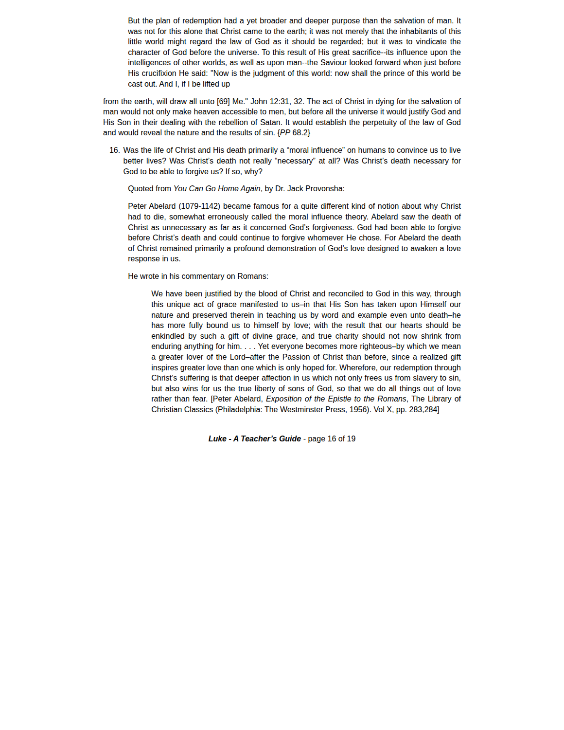But the plan of redemption had a yet broader and deeper purpose than the salvation of man. It was not for this alone that Christ came to the earth; it was not merely that the inhabitants of this little world might regard the law of God as it should be regarded; but it was to vindicate the character of God before the universe. To this result of His great sacrifice--its influence upon the intelligences of other worlds, as well as upon man--the Saviour looked forward when just before His crucifixion He said: "Now is the judgment of this world: now shall the prince of this world be cast out. And I, if I be lifted up
from the earth, will draw all unto [69] Me." John 12:31, 32. The act of Christ in dying for the salvation of man would not only make heaven accessible to men, but before all the universe it would justify God and His Son in their dealing with the rebellion of Satan. It would establish the perpetuity of the law of God and would reveal the nature and the results of sin. {PP 68.2}
16. Was the life of Christ and His death primarily a “moral influence” on humans to convince us to live better lives? Was Christ’s death not really “necessary” at all? Was Christ’s death necessary for God to be able to forgive us? If so, why?
Quoted from You Can Go Home Again, by Dr. Jack Provonsha:
Peter Abelard (1079-1142) became famous for a quite different kind of notion about why Christ had to die, somewhat erroneously called the moral influence theory. Abelard saw the death of Christ as unnecessary as far as it concerned God’s forgiveness. God had been able to forgive before Christ’s death and could continue to forgive whomever He chose. For Abelard the death of Christ remained primarily a profound demonstration of God’s love designed to awaken a love response in us.
He wrote in his commentary on Romans:
We have been justified by the blood of Christ and reconciled to God in this way, through this unique act of grace manifested to us–in that His Son has taken upon Himself our nature and preserved therein in teaching us by word and example even unto death–he has more fully bound us to himself by love; with the result that our hearts should be enkindled by such a gift of divine grace, and true charity should not now shrink from enduring anything for him. . . . Yet everyone becomes more righteous–by which we mean a greater lover of the Lord–after the Passion of Christ than before, since a realized gift inspires greater love than one which is only hoped for. Wherefore, our redemption through Christ’s suffering is that deeper affection in us which not only frees us from slavery to sin, but also wins for us the true liberty of sons of God, so that we do all things out of love rather than fear. [Peter Abelard, Exposition of the Epistle to the Romans, The Library of Christian Classics (Philadelphia: The Westminster Press, 1956). Vol X, pp. 283,284]
Luke - A Teacher’s Guide - page 16 of 19